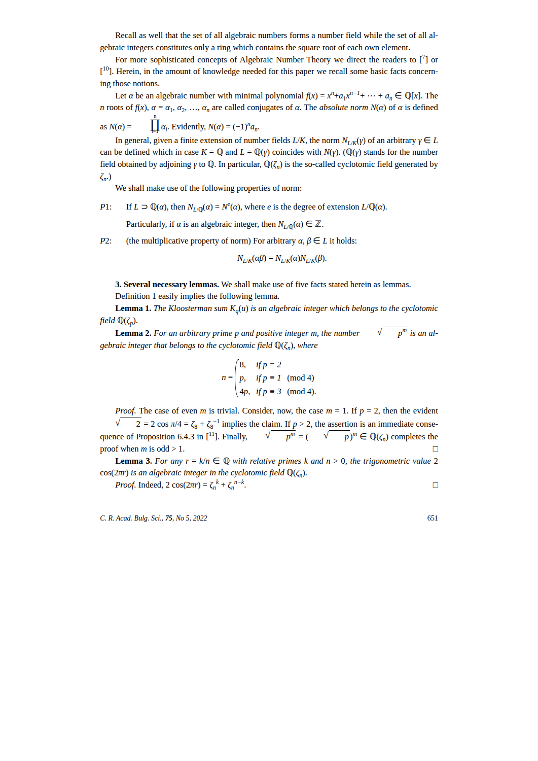Recall as well that the set of all algebraic numbers forms a number field while the set of all algebraic integers constitutes only a ring which contains the square root of each own element.
For more sophisticated concepts of Algebraic Number Theory we direct the readers to [7] or [10]. Herein, in the amount of knowledge needed for this paper we recall some basic facts concerning those notions.
Let α be an algebraic number with minimal polynomial f(x) = xn+a1xn−1+ ⋯ + an ∈ ℚ[x]. The n roots of f(x), α = α1, α2, …, αn are called conjugates of α. The absolute norm N(α) of α is defined as N(α) = n∏i=1 αi. Evidently, N(α) = (−1)nan.
In general, given a finite extension of number fields L/K, the norm NL/K(γ) of an arbitrary γ ∈ L can be defined which in case K = ℚ and L = ℚ(γ) coincides with N(γ). (ℚ(γ) stands for the number field obtained by adjoining γ to ℚ. In particular, ℚ(ζn) is the so-called cyclotomic field generated by ζn.)
We shall make use of the following properties of norm:
P1:
If L ⊃ ℚ(α), then NL/ℚ(α) = Ne(α), where e is the degree of extension L/ℚ(α).
Particularly, if α is an algebraic integer, then NL/ℚ(α) ∈ ℤ.
P2:
(the multiplicative property of norm) For arbitrary α, β ∈ L it holds:
NL/K(αβ) = NL/K(α)NL/K(β).
3. Several necessary lemmas. We shall make use of five facts stated herein as lemmas.
Definition 1 easily implies the following lemma.
Lemma 1. The Kloosterman sum Kq(u) is an algebraic integer which belongs to the cyclotomic field ℚ(ζp).
Lemma 2. For an arbitrary prime p and positive integer m, the number pm is an algebraic integer that belongs to the cyclotomic field ℚ(ζn), where
n = 8, if p = 2 p, if p ≡ 1(mod 4) 4p, if p ≡ 3(mod 4).
Proof. The case of even m is trivial. Consider, now, the case m = 1. If p = 2, then the evident 2 = 2 cos π/4 = ζ8 + ζ8−1 implies the claim. If p > 2, the assertion is an immediate consequence of Proposition 6.4.3 in [11]. Finally, pm = (p)m ∈ ℚ(ζn) completes the proof when m is odd > 1. □
Lemma 3. For any r = k/n ∈ ℚ with relative primes k and n > 0, the trigonometric value 2 cos(2πr) is an algebraic integer in the cyclotomic field ℚ(ζn).
Proof. Indeed, 2 cos(2πr) = ζnk + ζnn−k. □
C. R. Acad. Bulg. Sci., 75, No 5, 2022
651